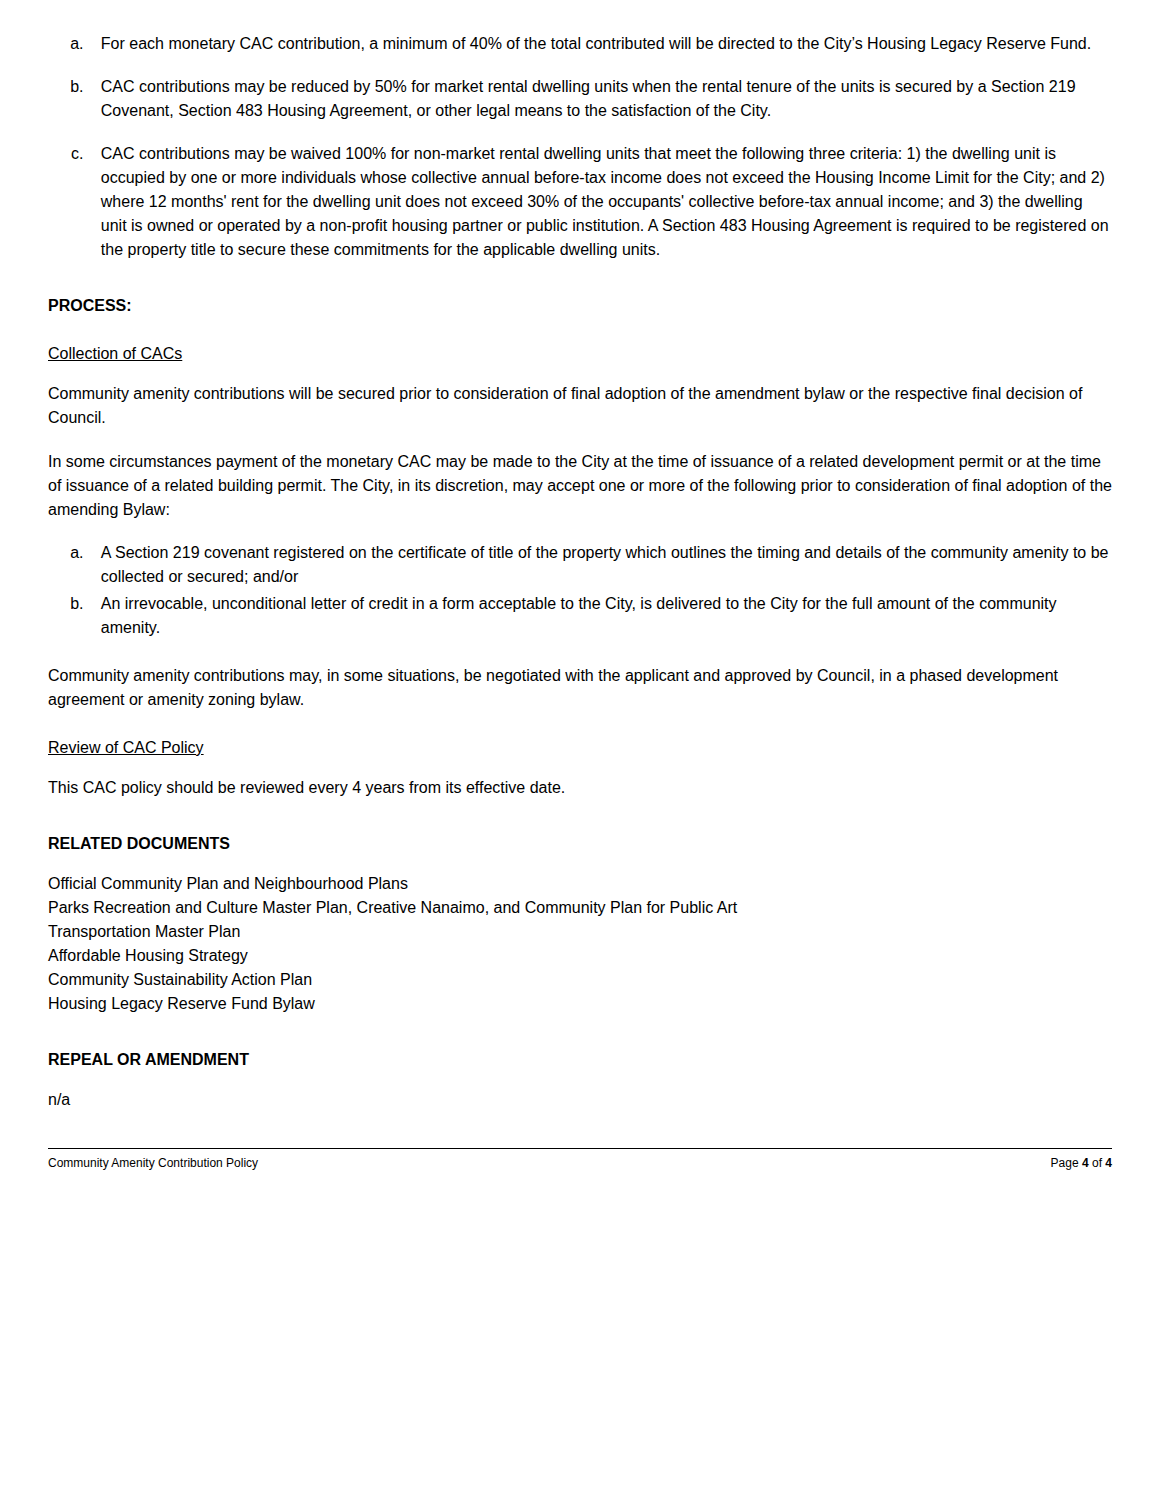For each monetary CAC contribution, a minimum of 40% of the total contributed will be directed to the City’s Housing Legacy Reserve Fund.
CAC contributions may be reduced by 50% for market rental dwelling units when the rental tenure of the units is secured by a Section 219 Covenant, Section 483 Housing Agreement, or other legal means to the satisfaction of the City.
CAC contributions may be waived 100% for non-market rental dwelling units that meet the following three criteria: 1) the dwelling unit is occupied by one or more individuals whose collective annual before-tax income does not exceed the Housing Income Limit for the City; and 2) where 12 months' rent for the dwelling unit does not exceed 30% of the occupants' collective before-tax annual income; and 3) the dwelling unit is owned or operated by a non-profit housing partner or public institution. A Section 483 Housing Agreement is required to be registered on the property title to secure these commitments for the applicable dwelling units.
PROCESS:
Collection of CACs
Community amenity contributions will be secured prior to consideration of final adoption of the amendment bylaw or the respective final decision of Council.
In some circumstances payment of the monetary CAC may be made to the City at the time of issuance of a related development permit or at the time of issuance of a related building permit. The City, in its discretion, may accept one or more of the following prior to consideration of final adoption of the amending Bylaw:
A Section 219 covenant registered on the certificate of title of the property which outlines the timing and details of the community amenity to be collected or secured; and/or
An irrevocable, unconditional letter of credit in a form acceptable to the City, is delivered to the City for the full amount of the community amenity.
Community amenity contributions may, in some situations, be negotiated with the applicant and approved by Council, in a phased development agreement or amenity zoning bylaw.
Review of CAC Policy
This CAC policy should be reviewed every 4 years from its effective date.
RELATED DOCUMENTS
Official Community Plan and Neighbourhood Plans
Parks Recreation and Culture Master Plan, Creative Nanaimo, and Community Plan for Public Art
Transportation Master Plan
Affordable Housing Strategy
Community Sustainability Action Plan
Housing Legacy Reserve Fund Bylaw
REPEAL OR AMENDMENT
n/a
Community Amenity Contribution Policy Page 4 of 4